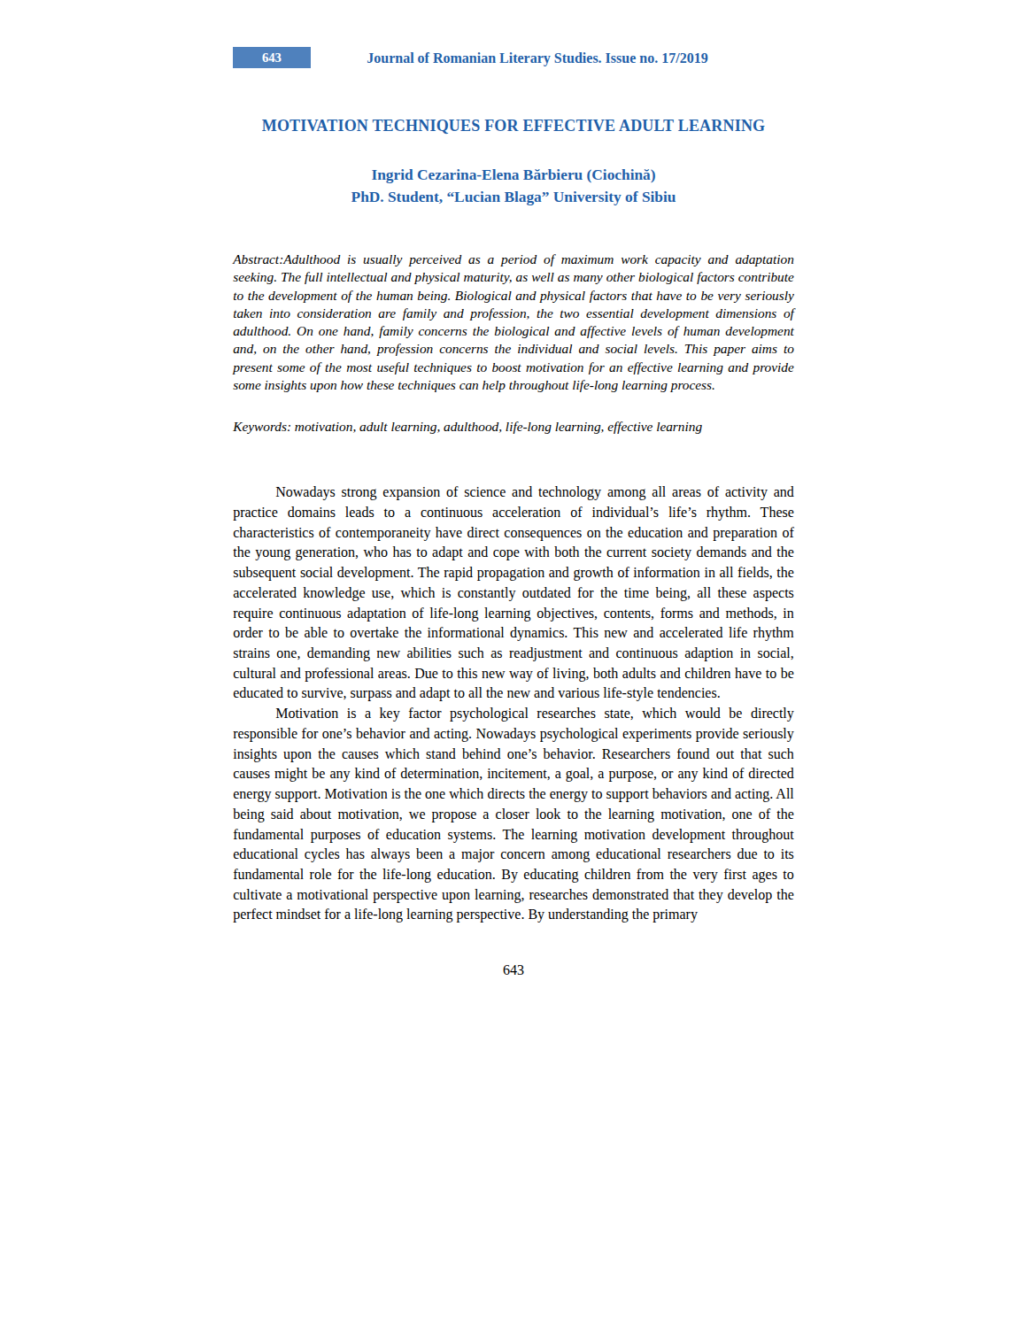643
Journal of Romanian Literary Studies. Issue no. 17/2019
MOTIVATION TECHNIQUES FOR EFFECTIVE ADULT LEARNING
Ingrid Cezarina-Elena Bărbieru (Ciochină)
PhD. Student, “Lucian Blaga” University of Sibiu
Abstract: Adulthood is usually perceived as a period of maximum work capacity and adaptation seeking. The full intellectual and physical maturity, as well as many other biological factors contribute to the development of the human being. Biological and physical factors that have to be very seriously taken into consideration are family and profession, the two essential development dimensions of adulthood. On one hand, family concerns the biological and affective levels of human development and, on the other hand, profession concerns the individual and social levels. This paper aims to present some of the most useful techniques to boost motivation for an effective learning and provide some insights upon how these techniques can help throughout life-long learning process.
Keywords: motivation, adult learning, adulthood, life-long learning, effective learning
Nowadays strong expansion of science and technology among all areas of activity and practice domains leads to a continuous acceleration of individual’s life’s rhythm. These characteristics of contemporaneity have direct consequences on the education and preparation of the young generation, who has to adapt and cope with both the current society demands and the subsequent social development. The rapid propagation and growth of information in all fields, the accelerated knowledge use, which is constantly outdated for the time being, all these aspects require continuous adaptation of life-long learning objectives, contents, forms and methods, in order to be able to overtake the informational dynamics. This new and accelerated life rhythm strains one, demanding new abilities such as readjustment and continuous adaption in social, cultural and professional areas. Due to this new way of living, both adults and children have to be educated to survive, surpass and adapt to all the new and various life-style tendencies.
Motivation is a key factor psychological researches state, which would be directly responsible for one’s behavior and acting. Nowadays psychological experiments provide seriously insights upon the causes which stand behind one’s behavior. Researchers found out that such causes might be any kind of determination, incitement, a goal, a purpose, or any kind of directed energy support. Motivation is the one which directs the energy to support behaviors and acting. All being said about motivation, we propose a closer look to the learning motivation, one of the fundamental purposes of education systems. The learning motivation development throughout educational cycles has always been a major concern among educational researchers due to its fundamental role for the life-long education. By educating children from the very first ages to cultivate a motivational perspective upon learning, researches demonstrated that they develop the perfect mindset for a life-long learning perspective. By understanding the primary
643